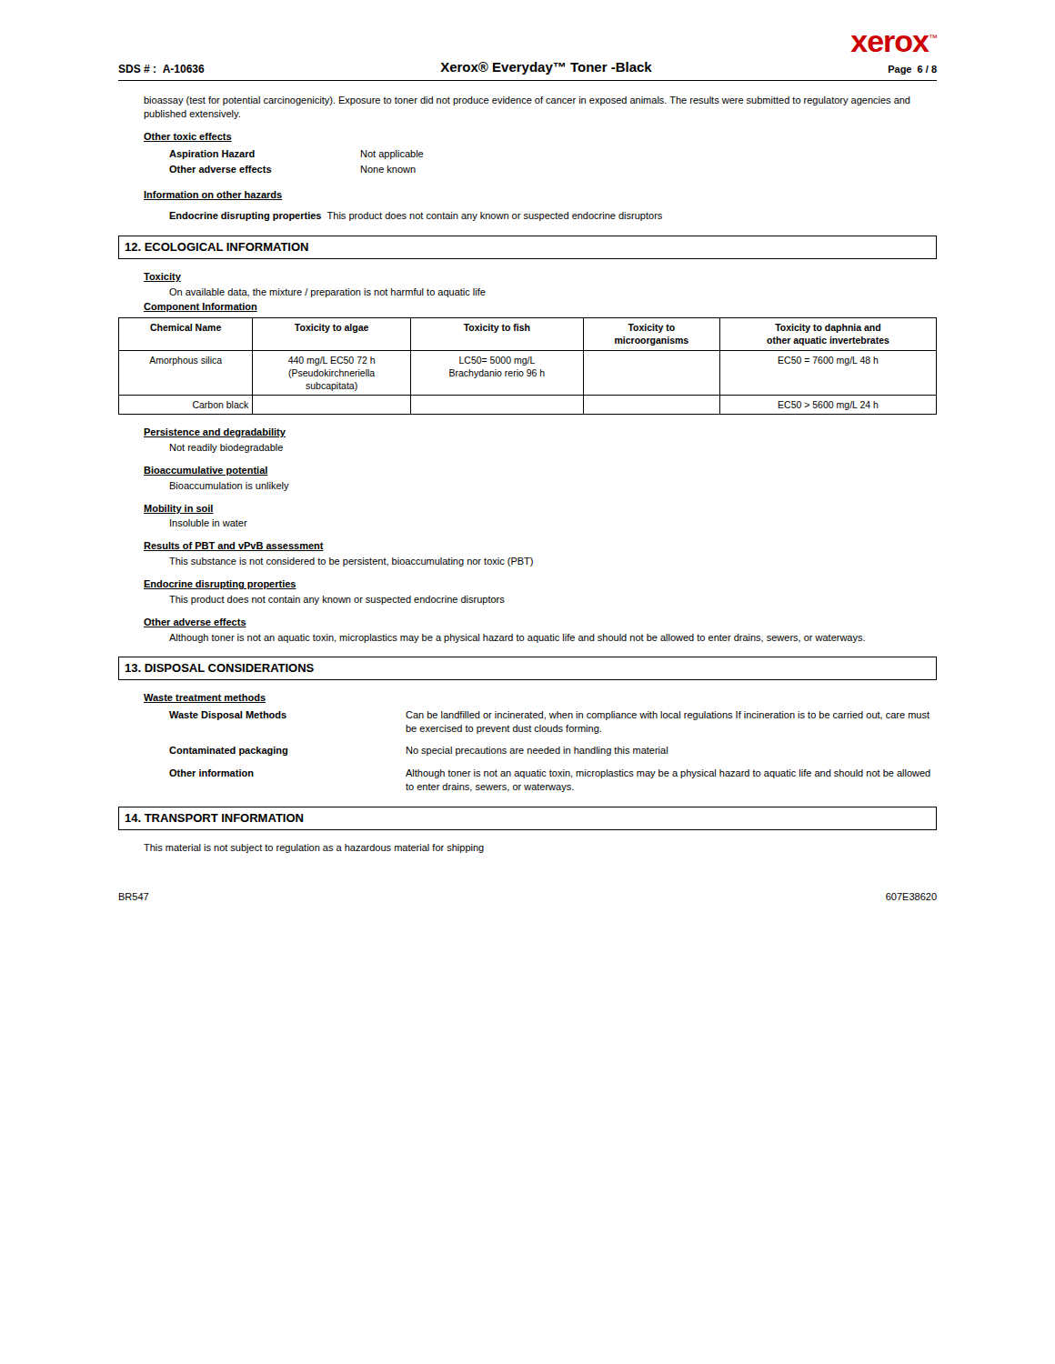xerox™
SDS # : A-10636
Xerox® Everyday™ Toner -Black
Page 6 / 8
bioassay (test for potential carcinogenicity). Exposure to toner did not produce evidence of cancer in exposed animals. The results were submitted to regulatory agencies and published extensively.
Other toxic effects
Aspiration Hazard
Not applicable
Other adverse effects
None known
Information on other hazards
Endocrine disrupting properties This product does not contain any known or suspected endocrine disruptors
12. ECOLOGICAL INFORMATION
Toxicity
On available data, the mixture / preparation is not harmful to aquatic life
Component Information
| Chemical Name | Toxicity to algae | Toxicity to fish | Toxicity to microorganisms | Toxicity to daphnia and other aquatic invertebrates |
| --- | --- | --- | --- | --- |
| Amorphous silica | 440 mg/L EC50 72 h (Pseudokirchneriella subcapitata) | LC50= 5000 mg/L Brachydanio rerio 96 h | | EC50 = 7600 mg/L 48 h |
| Carbon black | | | | EC50 > 5600 mg/L 24 h |
Persistence and degradability
Not readily biodegradable
Bioaccumulative potential
Bioaccumulation is unlikely
Mobility in soil
Insoluble in water
Results of PBT and vPvB assessment
This substance is not considered to be persistent, bioaccumulating nor toxic (PBT)
Endocrine disrupting properties
This product does not contain any known or suspected endocrine disruptors
Other adverse effects
Although toner is not an aquatic toxin, microplastics may be a physical hazard to aquatic life and should not be allowed to enter drains, sewers, or waterways.
13. DISPOSAL CONSIDERATIONS
Waste treatment methods
Waste Disposal Methods
Can be landfilled or incinerated, when in compliance with local regulations If incineration is to be carried out, care must be exercised to prevent dust clouds forming.
Contaminated packaging
No special precautions are needed in handling this material
Other information
Although toner is not an aquatic toxin, microplastics may be a physical hazard to aquatic life and should not be allowed to enter drains, sewers, or waterways.
14. TRANSPORT INFORMATION
This material is not subject to regulation as a hazardous material for shipping
BR547
607E38620